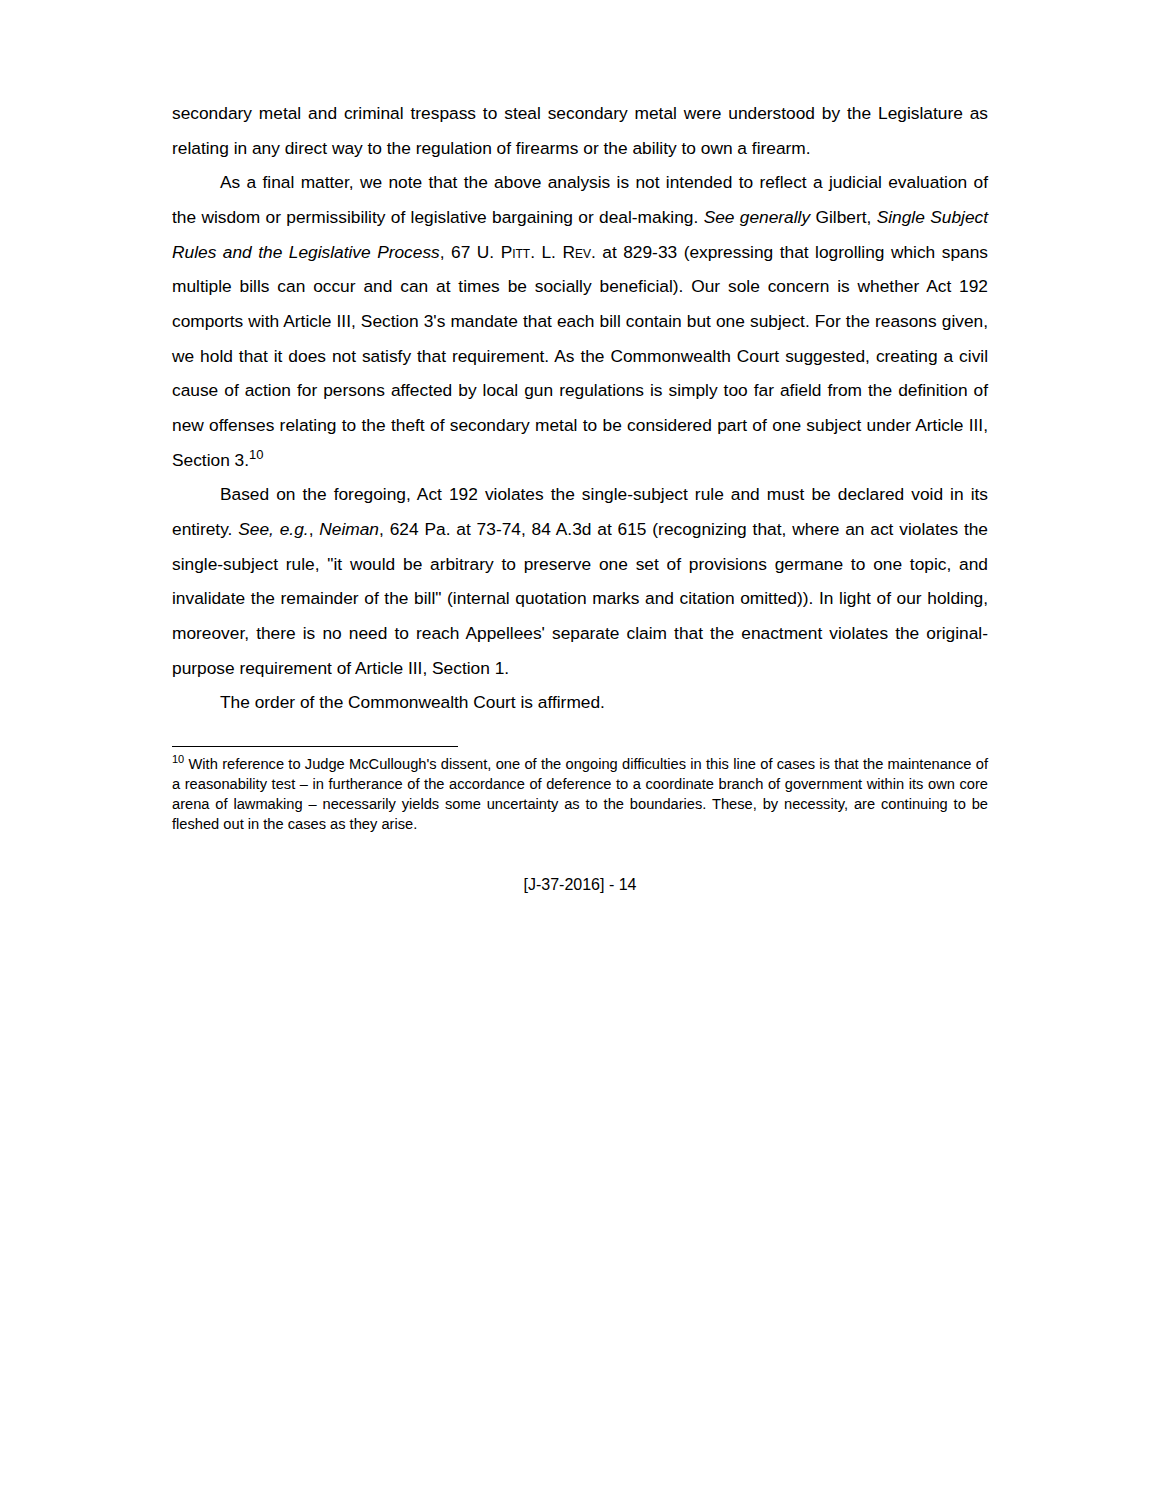secondary metal and criminal trespass to steal secondary metal were understood by the Legislature as relating in any direct way to the regulation of firearms or the ability to own a firearm.
As a final matter, we note that the above analysis is not intended to reflect a judicial evaluation of the wisdom or permissibility of legislative bargaining or deal-making. See generally Gilbert, Single Subject Rules and the Legislative Process, 67 U. Pitt. L. Rev. at 829-33 (expressing that logrolling which spans multiple bills can occur and can at times be socially beneficial). Our sole concern is whether Act 192 comports with Article III, Section 3's mandate that each bill contain but one subject. For the reasons given, we hold that it does not satisfy that requirement. As the Commonwealth Court suggested, creating a civil cause of action for persons affected by local gun regulations is simply too far afield from the definition of new offenses relating to the theft of secondary metal to be considered part of one subject under Article III, Section 3.10
Based on the foregoing, Act 192 violates the single-subject rule and must be declared void in its entirety. See, e.g., Neiman, 624 Pa. at 73-74, 84 A.3d at 615 (recognizing that, where an act violates the single-subject rule, "it would be arbitrary to preserve one set of provisions germane to one topic, and invalidate the remainder of the bill" (internal quotation marks and citation omitted)). In light of our holding, moreover, there is no need to reach Appellees' separate claim that the enactment violates the original-purpose requirement of Article III, Section 1.
The order of the Commonwealth Court is affirmed.
10 With reference to Judge McCullough's dissent, one of the ongoing difficulties in this line of cases is that the maintenance of a reasonability test – in furtherance of the accordance of deference to a coordinate branch of government within its own core arena of lawmaking – necessarily yields some uncertainty as to the boundaries. These, by necessity, are continuing to be fleshed out in the cases as they arise.
[J-37-2016] - 14